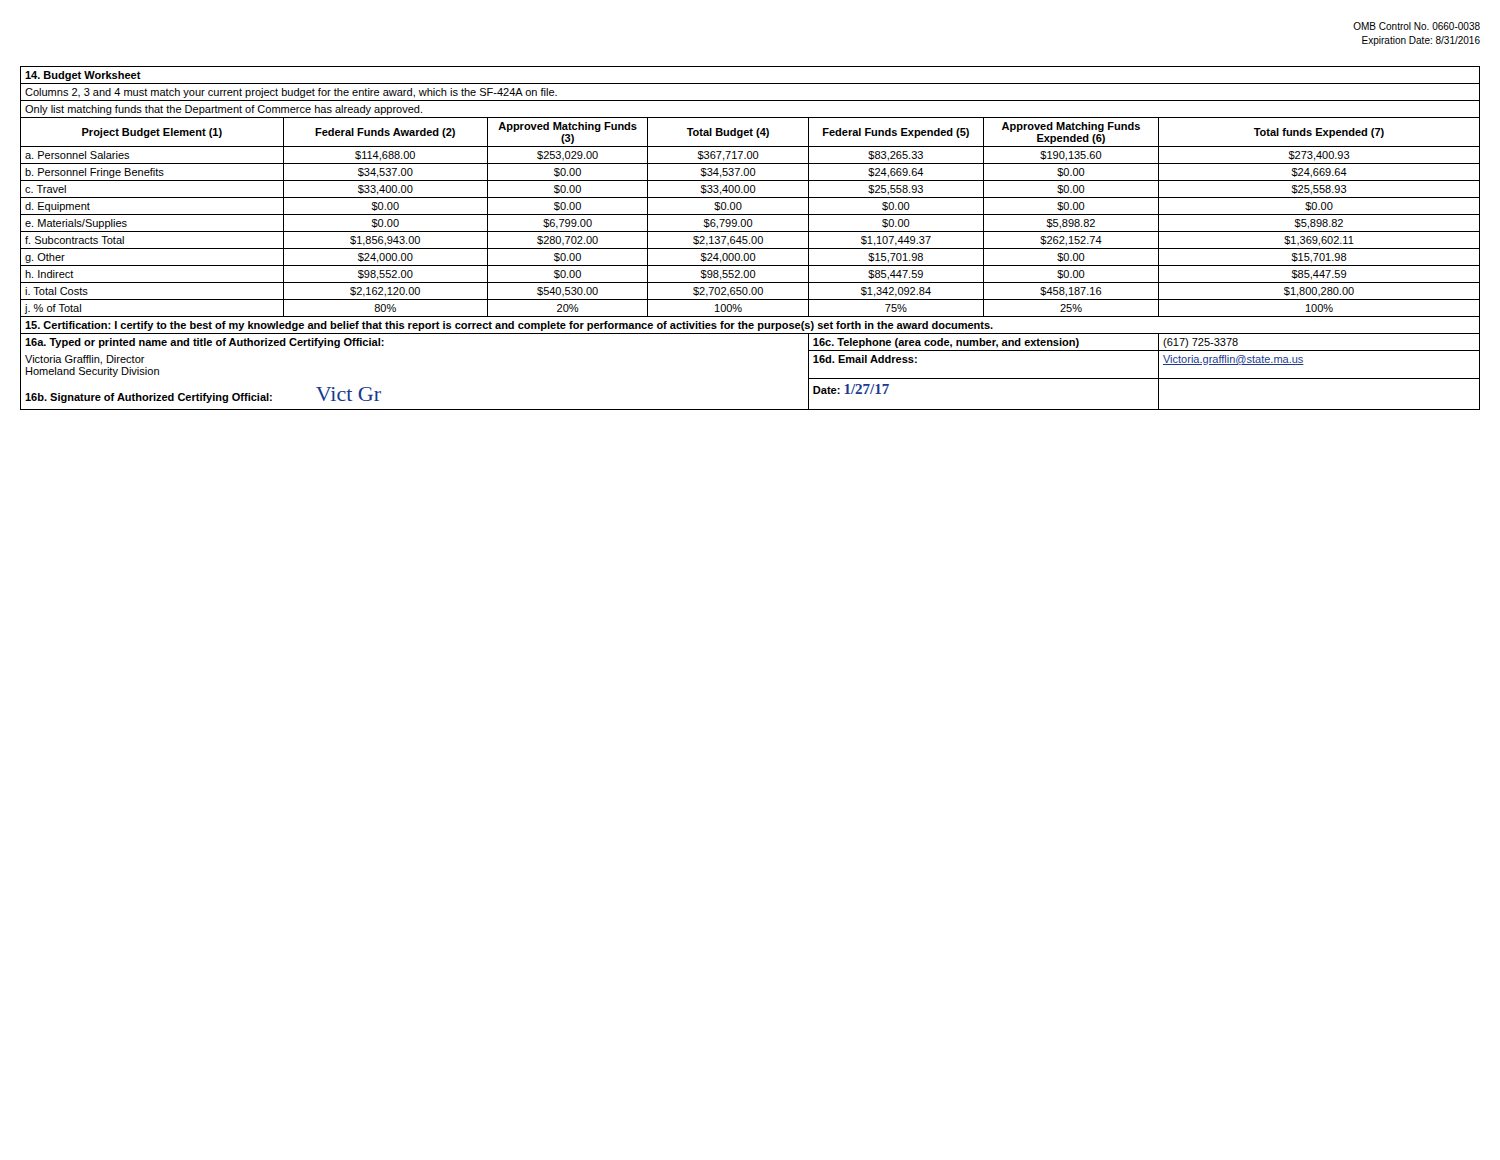OMB Control No. 0660-0038
Expiration Date: 8/31/2016
| 14. Budget Worksheet |
| Columns 2, 3 and 4 must match your current project budget for the entire award, which is the SF-424A on file. |
| Only list matching funds that the Department of Commerce has already approved. |
| Project Budget Element (1) | Federal Funds Awarded (2) | Approved Matching Funds (3) | Total Budget (4) | Federal Funds Expended (5) | Approved Matching Funds Expended (6) | Total funds Expended (7) |
| a. Personnel Salaries | $114,688.00 | $253,029.00 | $367,717.00 | $83,265.33 | $190,135.60 | $273,400.93 |
| b. Personnel Fringe Benefits | $34,537.00 | $0.00 | $34,537.00 | $24,669.64 | $0.00 | $24,669.64 |
| c. Travel | $33,400.00 | $0.00 | $33,400.00 | $25,558.93 | $0.00 | $25,558.93 |
| d. Equipment | $0.00 | $0.00 | $0.00 | $0.00 | $0.00 | $0.00 |
| e. Materials/Supplies | $0.00 | $6,799.00 | $6,799.00 | $0.00 | $5,898.82 | $5,898.82 |
| f. Subcontracts Total | $1,856,943.00 | $280,702.00 | $2,137,645.00 | $1,107,449.37 | $262,152.74 | $1,369,602.11 |
| g. Other | $24,000.00 | $0.00 | $24,000.00 | $15,701.98 | $0.00 | $15,701.98 |
| h. Indirect | $98,552.00 | $0.00 | $98,552.00 | $85,447.59 | $0.00 | $85,447.59 |
| i. Total Costs | $2,162,120.00 | $540,530.00 | $2,702,650.00 | $1,342,092.84 | $458,187.16 | $1,800,280.00 |
| j. % of Total | 80% | 20% | 100% | 75% | 25% | 100% |
| 15. Certification: I certify to the best of my knowledge and belief that this report is correct and complete for performance of activities for the purpose(s) set forth in the award documents. |
| 16a. Typed or printed name and title of Authorized Certifying Official: | 16c. Telephone (area code, number, and extension) | (617) 725-3378 |
| Victoria Grafflin, Director Homeland Security Division | 16d. Email Address: | Victoria.grafflin@state.ma.us |
| 16b. Signature of Authorized Certifying Official: Vict Gr | Date: 1/27/17 | |